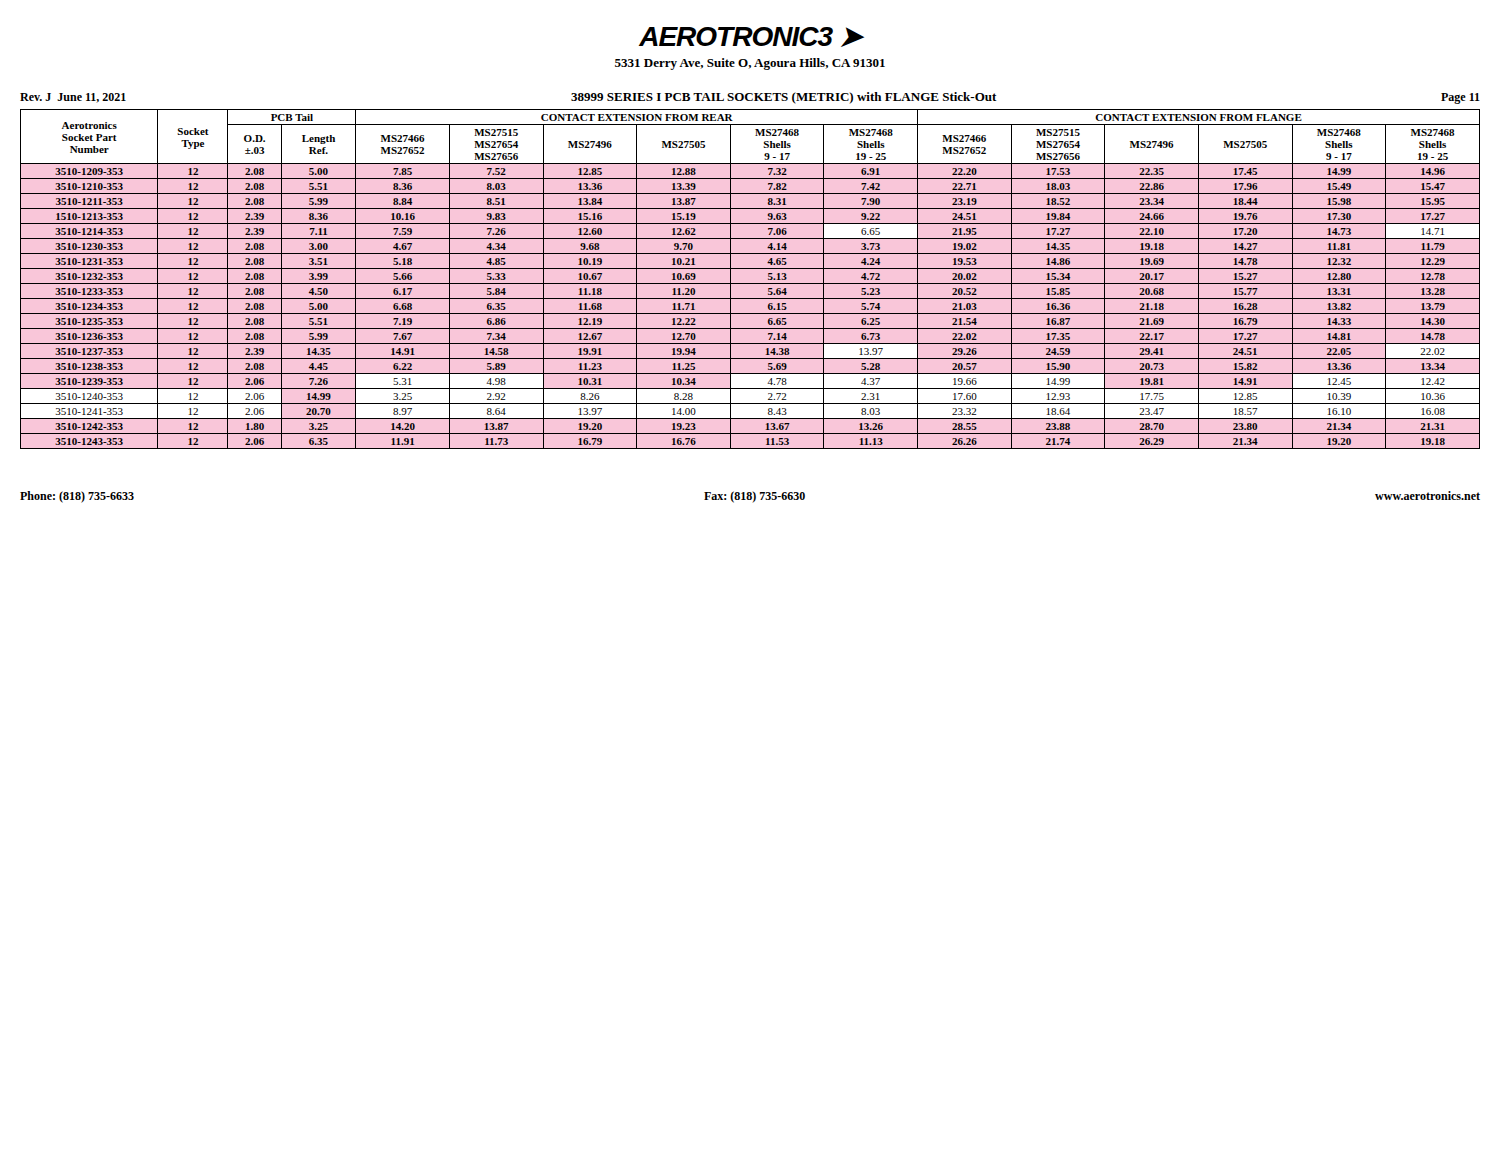AEROTRONIC3 ➤
5331 Derry Ave, Suite O, Agoura Hills, CA 91301
Rev. J June 11, 2021
38999 SERIES I PCB TAIL SOCKETS (METRIC) with FLANGE Stick-Out
Page 11
| Aerotronics Socket Part Number | Socket Type | PCB Tail | CONTACT EXTENSION FROM REAR | CONTACT EXTENSION FROM FLANGE |
| --- | --- | --- | --- | --- |
| O.D. ±.03 | Length Ref. | MS27466 MS27652 | MS27515 MS27654 MS27656 | MS27496 | MS27505 | MS27468 Shells 9 - 17 | MS27468 Shells 19 - 25 | MS27466 MS27652 | MS27515 MS27654 MS27656 | MS27496 | MS27505 | MS27468 Shells 9 - 17 | MS27468 Shells 19 - 25 |
| 3510-1209-353 | 12 | 2.08 | 5.00 | 7.85 | 7.52 | 12.85 | 12.88 | 7.32 | 6.91 | 22.20 | 17.53 | 22.35 | 17.45 | 14.99 | 14.96 |
| 3510-1210-353 | 12 | 2.08 | 5.51 | 8.36 | 8.03 | 13.36 | 13.39 | 7.82 | 7.42 | 22.71 | 18.03 | 22.86 | 17.96 | 15.49 | 15.47 |
| 3510-1211-353 | 12 | 2.08 | 5.99 | 8.84 | 8.51 | 13.84 | 13.87 | 8.31 | 7.90 | 23.19 | 18.52 | 23.34 | 18.44 | 15.98 | 15.95 |
| 1510-1213-353 | 12 | 2.39 | 8.36 | 10.16 | 9.83 | 15.16 | 15.19 | 9.63 | 9.22 | 24.51 | 19.84 | 24.66 | 19.76 | 17.30 | 17.27 |
| 3510-1214-353 | 12 | 2.39 | 7.11 | 7.59 | 7.26 | 12.60 | 12.62 | 7.06 | 6.65 | 21.95 | 17.27 | 22.10 | 17.20 | 14.73 | 14.71 |
| 3510-1230-353 | 12 | 2.08 | 3.00 | 4.67 | 4.34 | 9.68 | 9.70 | 4.14 | 3.73 | 19.02 | 14.35 | 19.18 | 14.27 | 11.81 | 11.79 |
| 3510-1231-353 | 12 | 2.08 | 3.51 | 5.18 | 4.85 | 10.19 | 10.21 | 4.65 | 4.24 | 19.53 | 14.86 | 19.69 | 14.78 | 12.32 | 12.29 |
| 3510-1232-353 | 12 | 2.08 | 3.99 | 5.66 | 5.33 | 10.67 | 10.69 | 5.13 | 4.72 | 20.02 | 15.34 | 20.17 | 15.27 | 12.80 | 12.78 |
| 3510-1233-353 | 12 | 2.08 | 4.50 | 6.17 | 5.84 | 11.18 | 11.20 | 5.64 | 5.23 | 20.52 | 15.85 | 20.68 | 15.77 | 13.31 | 13.28 |
| 3510-1234-353 | 12 | 2.08 | 5.00 | 6.68 | 6.35 | 11.68 | 11.71 | 6.15 | 5.74 | 21.03 | 16.36 | 21.18 | 16.28 | 13.82 | 13.79 |
| 3510-1235-353 | 12 | 2.08 | 5.51 | 7.19 | 6.86 | 12.19 | 12.22 | 6.65 | 6.25 | 21.54 | 16.87 | 21.69 | 16.79 | 14.33 | 14.30 |
| 3510-1236-353 | 12 | 2.08 | 5.99 | 7.67 | 7.34 | 12.67 | 12.70 | 7.14 | 6.73 | 22.02 | 17.35 | 22.17 | 17.27 | 14.81 | 14.78 |
| 3510-1237-353 | 12 | 2.39 | 14.35 | 14.91 | 14.58 | 19.91 | 19.94 | 14.38 | 13.97 | 29.26 | 24.59 | 29.41 | 24.51 | 22.05 | 22.02 |
| 3510-1238-353 | 12 | 2.08 | 4.45 | 6.22 | 5.89 | 11.23 | 11.25 | 5.69 | 5.28 | 20.57 | 15.90 | 20.73 | 15.82 | 13.36 | 13.34 |
| 3510-1239-353 | 12 | 2.06 | 7.26 | 5.31 | 4.98 | 10.31 | 10.34 | 4.78 | 4.37 | 19.66 | 14.99 | 19.81 | 14.91 | 12.45 | 12.42 |
| 3510-1240-353 | 12 | 2.06 | 14.99 | 3.25 | 2.92 | 8.26 | 8.28 | 2.72 | 2.31 | 17.60 | 12.93 | 17.75 | 12.85 | 10.39 | 10.36 |
| 3510-1241-353 | 12 | 2.06 | 20.70 | 8.97 | 8.64 | 13.97 | 14.00 | 8.43 | 8.03 | 23.32 | 18.64 | 23.47 | 18.57 | 16.10 | 16.08 |
| 3510-1242-353 | 12 | 1.80 | 3.25 | 14.20 | 13.87 | 19.20 | 19.23 | 13.67 | 13.26 | 28.55 | 23.88 | 28.70 | 23.80 | 21.34 | 21.31 |
| 3510-1243-353 | 12 | 2.06 | 6.35 | 11.91 | 11.73 | 16.79 | 16.76 | 11.53 | 11.13 | 26.26 | 21.74 | 26.29 | 21.34 | 19.20 | 19.18 |
Phone: (818) 735-6633
Fax: (818) 735-6630
www.aerotronics.net